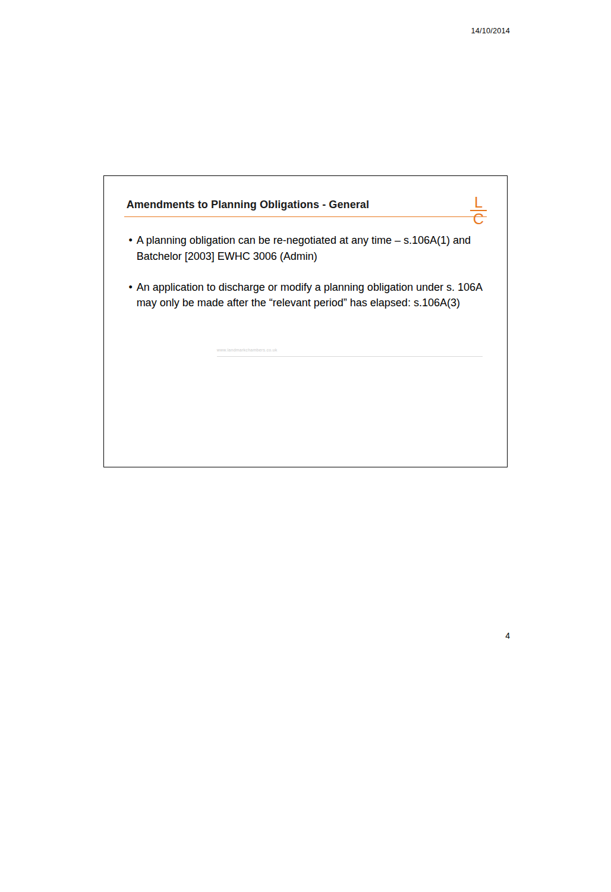14/10/2014
L C
Amendments to Planning Obligations - General
A planning obligation can be re-negotiated at any time – s.106A(1) and Batchelor [2003] EWHC 3006 (Admin)
An application to discharge or modify a planning obligation under s. 106A may only be made after the “relevant period” has elapsed: s.106A(3)
www.landmarkchambers.co.uk
4